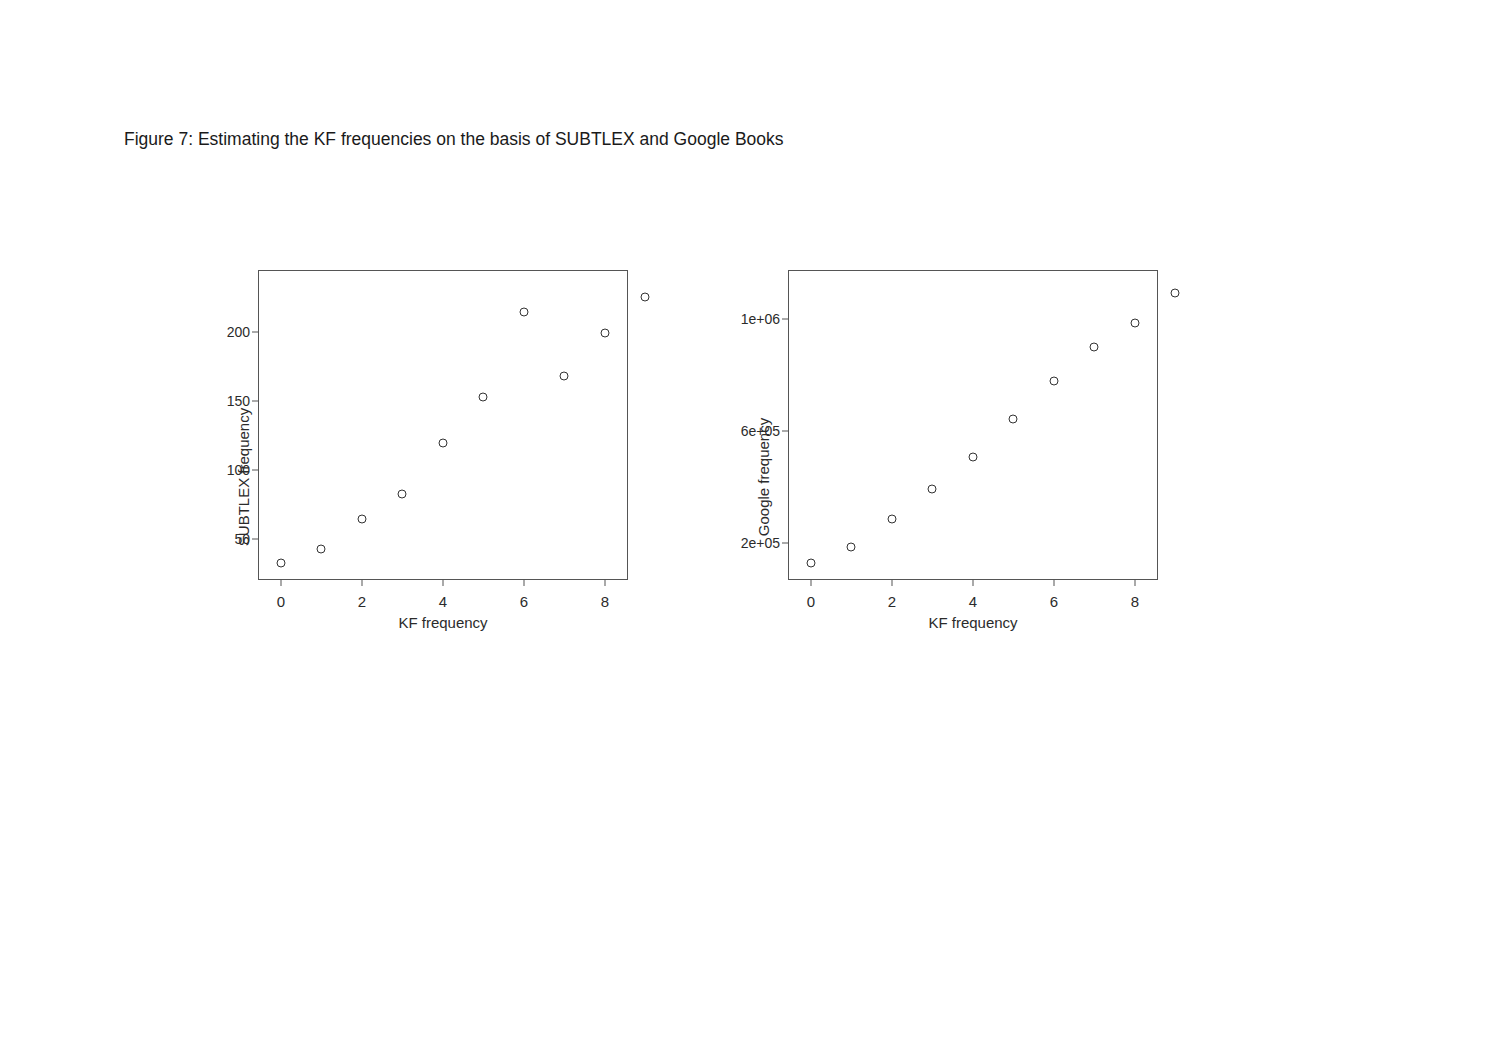Figure 7: Estimating the KF frequencies on the basis of SUBTLEX and Google Books
SUBTLEX frequency
50
100
150
200
0
2
4
6
8
KF frequency
Google frequency
2e+05
6e+05
1e+06
0
2
4
6
8
KF frequency